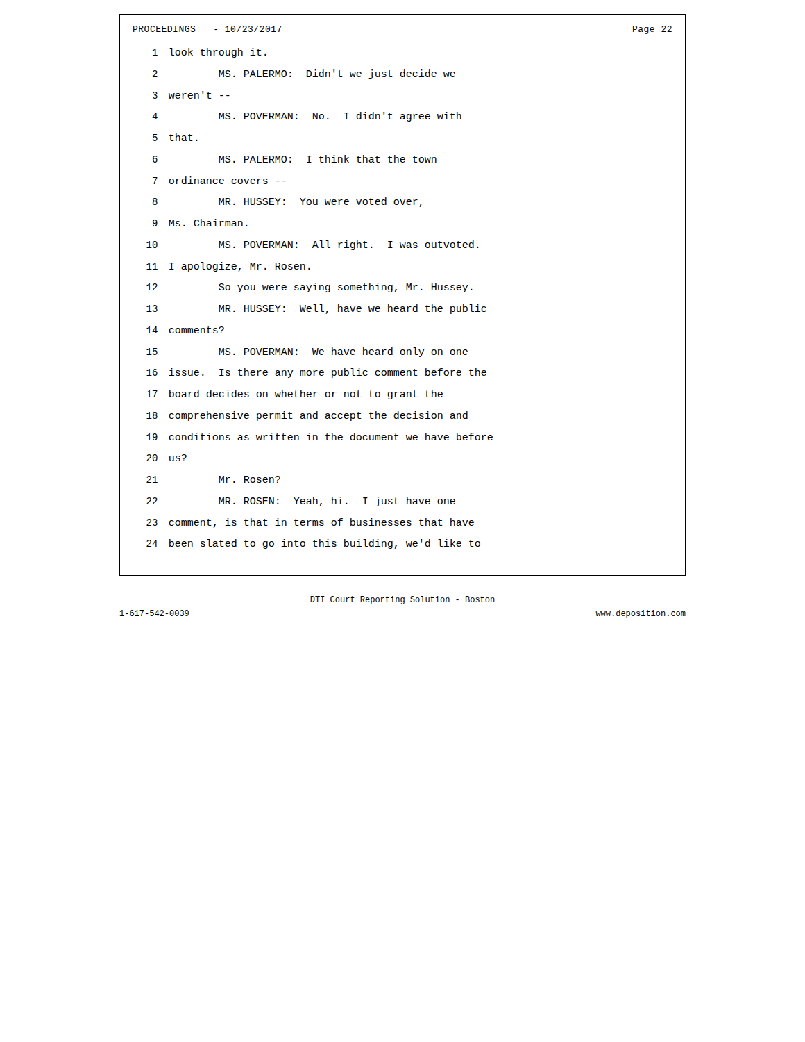PROCEEDINGS - 10/23/2017 Page 22
1 look through it.
2 MS. PALERMO: Didn't we just decide we
3 weren't --
4 MS. POVERMAN: No. I didn't agree with
5 that.
6 MS. PALERMO: I think that the town
7 ordinance covers --
8 MR. HUSSEY: You were voted over,
9 Ms. Chairman.
10 MS. POVERMAN: All right. I was outvoted.
11 I apologize, Mr. Rosen.
12 So you were saying something, Mr. Hussey.
13 MR. HUSSEY: Well, have we heard the public
14 comments?
15 MS. POVERMAN: We have heard only on one
16 issue. Is there any more public comment before the
17 board decides on whether or not to grant the
18 comprehensive permit and accept the decision and
19 conditions as written in the document we have before
20 us?
21 Mr. Rosen?
22 MR. ROSEN: Yeah, hi. I just have one
23 comment, is that in terms of businesses that have
24 been slated to go into this building, we'd like to
DTI Court Reporting Solution - Boston
1-617-542-0039
www.deposition.com